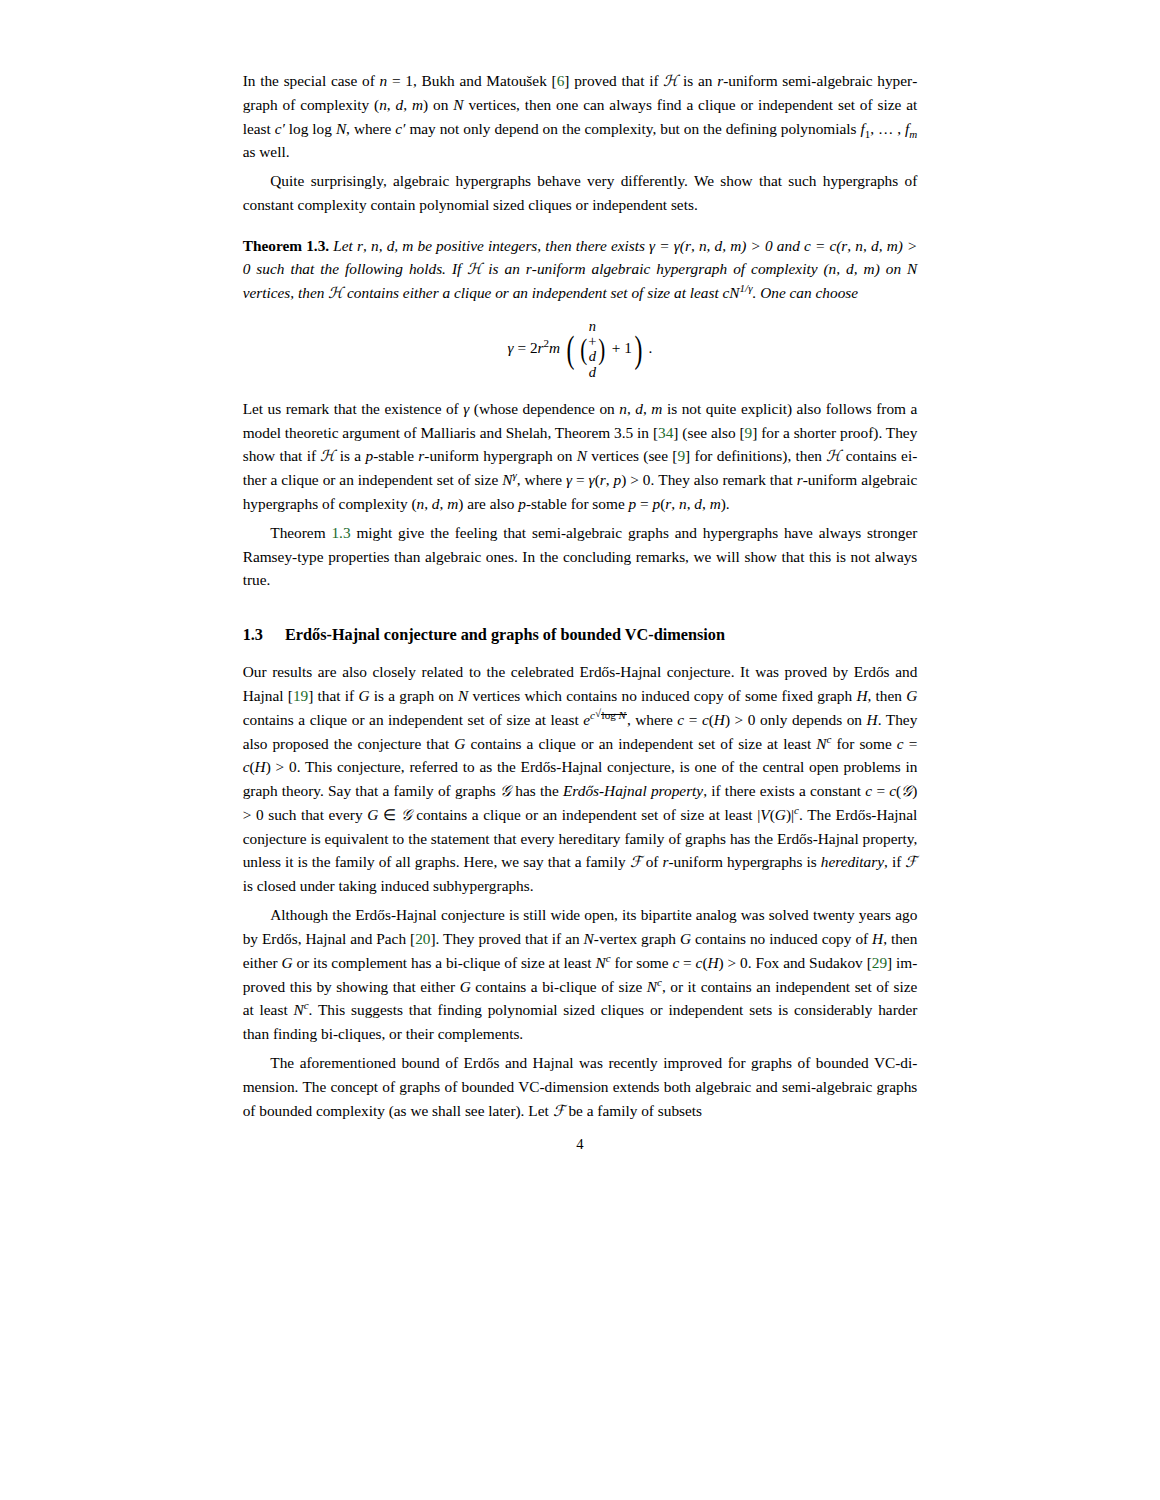In the special case of n = 1, Bukh and Matoušek [6] proved that if ℋ is an r-uniform semi-algebraic hypergraph of complexity (n, d, m) on N vertices, then one can always find a clique or independent set of size at least c′ log log N, where c′ may not only depend on the complexity, but on the defining polynomials f1, … , fm as well.
Quite surprisingly, algebraic hypergraphs behave very differently. We show that such hypergraphs of constant complexity contain polynomial sized cliques or independent sets.
Theorem 1.3. Let r, n, d, m be positive integers, then there exists γ = γ(r, n, d, m) > 0 and c = c(r, n, d, m) > 0 such that the following holds. If ℋ is an r-uniform algebraic hypergraph of complexity (n, d, m) on N vertices, then ℋ contains either a clique or an independent set of size at least cN1/γ. One can choose
γ = 2r2m ((n + d d) + 1) .
Let us remark that the existence of γ (whose dependence on n, d, m is not quite explicit) also follows from a model theoretic argument of Malliaris and Shelah, Theorem 3.5 in [34] (see also [9] for a shorter proof). They show that if ℋ is a p-stable r-uniform hypergraph on N vertices (see [9] for definitions), then ℋ contains either a clique or an independent set of size Nγ, where γ = γ(r, p) > 0. They also remark that r-uniform algebraic hypergraphs of complexity (n, d, m) are also p-stable for some p = p(r, n, d, m).
Theorem 1.3 might give the feeling that semi-algebraic graphs and hypergraphs have always stronger Ramsey-type properties than algebraic ones. In the concluding remarks, we will show that this is not always true.
1.3 Erdős-Hajnal conjecture and graphs of bounded VC-dimension
Our results are also closely related to the celebrated Erdős-Hajnal conjecture. It was proved by Erdős and Hajnal [19] that if G is a graph on N vertices which contains no induced copy of some fixed graph H, then G contains a clique or an independent set of size at least eclog N, where c = c(H) > 0 only depends on H. They also proposed the conjecture that G contains a clique or an independent set of size at least Nc for some c = c(H) > 0. This conjecture, referred to as the Erdős-Hajnal conjecture, is one of the central open problems in graph theory. Say that a family of graphs 𝒢 has the Erdős-Hajnal property, if there exists a constant c = c(𝒢) > 0 such that every G ∈ 𝒢 contains a clique or an independent set of size at least |V(G)|c. The Erdős-Hajnal conjecture is equivalent to the statement that every hereditary family of graphs has the Erdős-Hajnal property, unless it is the family of all graphs. Here, we say that a family ℱ of r-uniform hypergraphs is hereditary, if ℱ is closed under taking induced subhypergraphs.
Although the Erdős-Hajnal conjecture is still wide open, its bipartite analog was solved twenty years ago by Erdős, Hajnal and Pach [20]. They proved that if an N-vertex graph G contains no induced copy of H, then either G or its complement has a bi-clique of size at least Nc for some c = c(H) > 0. Fox and Sudakov [29] improved this by showing that either G contains a bi-clique of size Nc, or it contains an independent set of size at least Nc. This suggests that finding polynomial sized cliques or independent sets is considerably harder than finding bi-cliques, or their complements.
The aforementioned bound of Erdős and Hajnal was recently improved for graphs of bounded VC-dimension. The concept of graphs of bounded VC-dimension extends both algebraic and semi-algebraic graphs of bounded complexity (as we shall see later). Let ℱ be a family of subsets
4